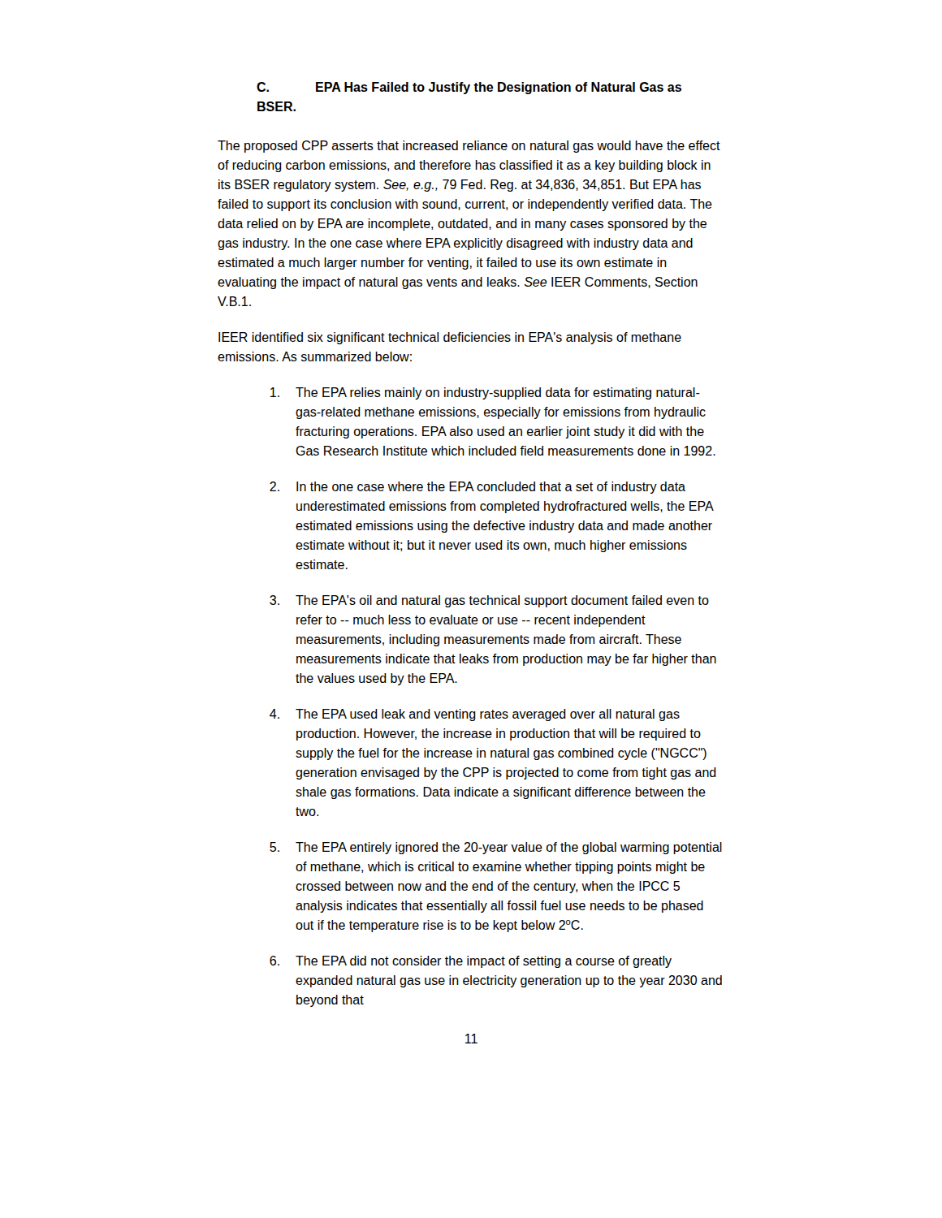C. EPA Has Failed to Justify the Designation of Natural Gas as BSER.
The proposed CPP asserts that increased reliance on natural gas would have the effect of reducing carbon emissions, and therefore has classified it as a key building block in its BSER regulatory system. See, e.g., 79 Fed. Reg. at 34,836, 34,851. But EPA has failed to support its conclusion with sound, current, or independently verified data. The data relied on by EPA are incomplete, outdated, and in many cases sponsored by the gas industry. In the one case where EPA explicitly disagreed with industry data and estimated a much larger number for venting, it failed to use its own estimate in evaluating the impact of natural gas vents and leaks. See IEER Comments, Section V.B.1.
IEER identified six significant technical deficiencies in EPA's analysis of methane emissions. As summarized below:
The EPA relies mainly on industry-supplied data for estimating natural-gas-related methane emissions, especially for emissions from hydraulic fracturing operations. EPA also used an earlier joint study it did with the Gas Research Institute which included field measurements done in 1992.
In the one case where the EPA concluded that a set of industry data underestimated emissions from completed hydrofractured wells, the EPA estimated emissions using the defective industry data and made another estimate without it; but it never used its own, much higher emissions estimate.
The EPA's oil and natural gas technical support document failed even to refer to -- much less to evaluate or use -- recent independent measurements, including measurements made from aircraft. These measurements indicate that leaks from production may be far higher than the values used by the EPA.
The EPA used leak and venting rates averaged over all natural gas production. However, the increase in production that will be required to supply the fuel for the increase in natural gas combined cycle ("NGCC") generation envisaged by the CPP is projected to come from tight gas and shale gas formations. Data indicate a significant difference between the two.
The EPA entirely ignored the 20-year value of the global warming potential of methane, which is critical to examine whether tipping points might be crossed between now and the end of the century, when the IPCC 5 analysis indicates that essentially all fossil fuel use needs to be phased out if the temperature rise is to be kept below 2oC.
The EPA did not consider the impact of setting a course of greatly expanded natural gas use in electricity generation up to the year 2030 and beyond that
11